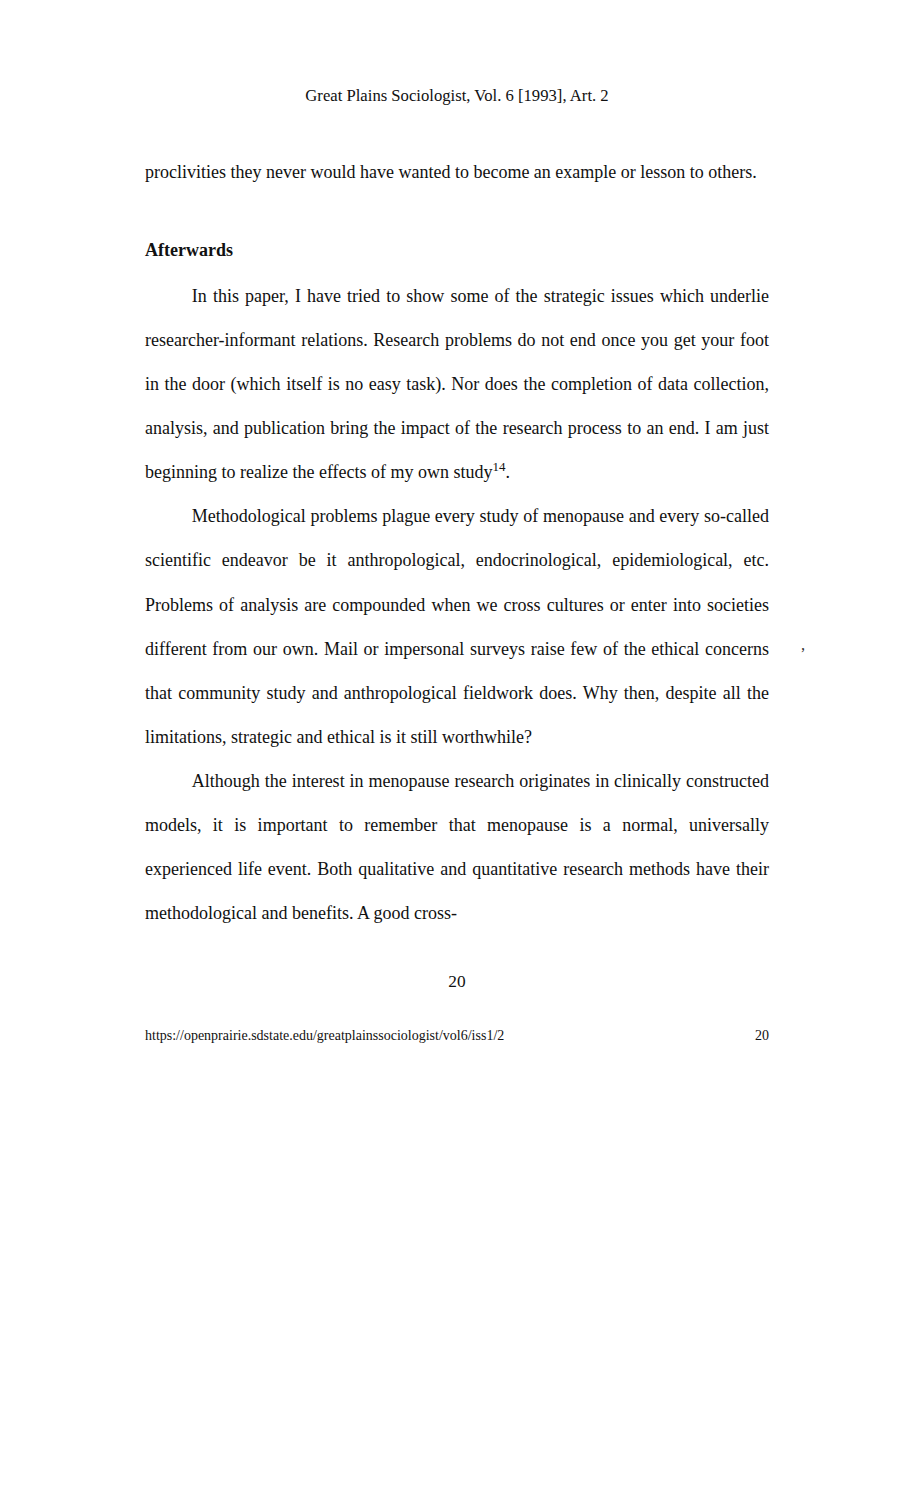Great Plains Sociologist, Vol. 6 [1993], Art. 2
proclivities they never would have wanted to become an example or lesson to others.
Afterwards
In this paper, I have tried to show some of the strategic issues which underlie researcher-informant relations. Research problems do not end once you get your foot in the door (which itself is no easy task). Nor does the completion of data collection, analysis, and publication bring the impact of the research process to an end. I am just beginning to realize the effects of my own study14.
Methodological problems plague every study of menopause and every so-called scientific endeavor be it anthropological, endocrinological, epidemiological, etc. Problems of analysis are compounded when we cross cultures or enter into societies different from our own. Mail or impersonal surveys raise few of the ethical concerns that community study and anthropological fieldwork does. Why then, despite all the limitations, strategic and ethical is it still worthwhile?
Although the interest in menopause research originates in clinically constructed models, it is important to remember that menopause is a normal, universally experienced life event. Both qualitative and quantitative research methods have their methodological and benefits. A good cross-
’
20
https://openprairie.sdstate.edu/greatplainssociologist/vol6/iss1/2 20